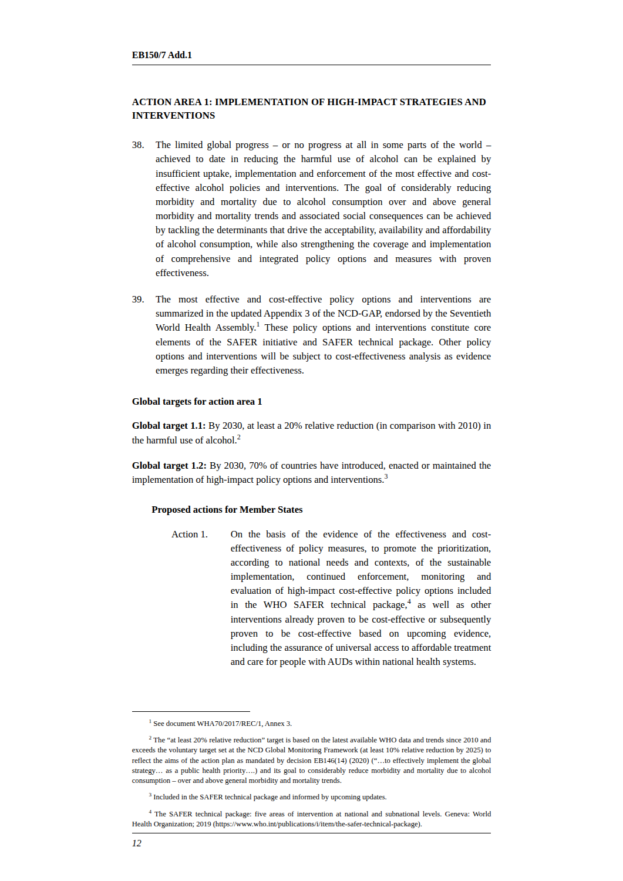EB150/7 Add.1
Action area 1: Implementation of high-impact strategies and interventions
38. The limited global progress – or no progress at all in some parts of the world – achieved to date in reducing the harmful use of alcohol can be explained by insufficient uptake, implementation and enforcement of the most effective and cost-effective alcohol policies and interventions. The goal of considerably reducing morbidity and mortality due to alcohol consumption over and above general morbidity and mortality trends and associated social consequences can be achieved by tackling the determinants that drive the acceptability, availability and affordability of alcohol consumption, while also strengthening the coverage and implementation of comprehensive and integrated policy options and measures with proven effectiveness.
39. The most effective and cost-effective policy options and interventions are summarized in the updated Appendix 3 of the NCD-GAP, endorsed by the Seventieth World Health Assembly.1 These policy options and interventions constitute core elements of the SAFER initiative and SAFER technical package. Other policy options and interventions will be subject to cost-effectiveness analysis as evidence emerges regarding their effectiveness.
Global targets for action area 1
Global target 1.1: By 2030, at least a 20% relative reduction (in comparison with 2010) in the harmful use of alcohol.2
Global target 1.2: By 2030, 70% of countries have introduced, enacted or maintained the implementation of high-impact policy options and interventions.3
Proposed actions for Member States
Action 1.
On the basis of the evidence of the effectiveness and cost-effectiveness of policy measures, to promote the prioritization, according to national needs and contexts, of the sustainable implementation, continued enforcement, monitoring and evaluation of high-impact cost-effective policy options included in the WHO SAFER technical package,4 as well as other interventions already proven to be cost-effective or subsequently proven to be cost-effective based on upcoming evidence, including the assurance of universal access to affordable treatment and care for people with AUDs within national health systems.
1 See document WHA70/2017/REC/1, Annex 3.
2 The “at least 20% relative reduction” target is based on the latest available WHO data and trends since 2010 and exceeds the voluntary target set at the NCD Global Monitoring Framework (at least 10% relative reduction by 2025) to reflect the aims of the action plan as mandated by decision EB146(14) (2020) (“…to effectively implement the global strategy… as a public health priority….) and its goal to considerably reduce morbidity and mortality due to alcohol consumption – over and above general morbidity and mortality trends.
3 Included in the SAFER technical package and informed by upcoming updates.
4 The SAFER technical package: five areas of intervention at national and subnational levels. Geneva: World Health Organization; 2019 (https://www.who.int/publications/i/item/the-safer-technical-package).
12